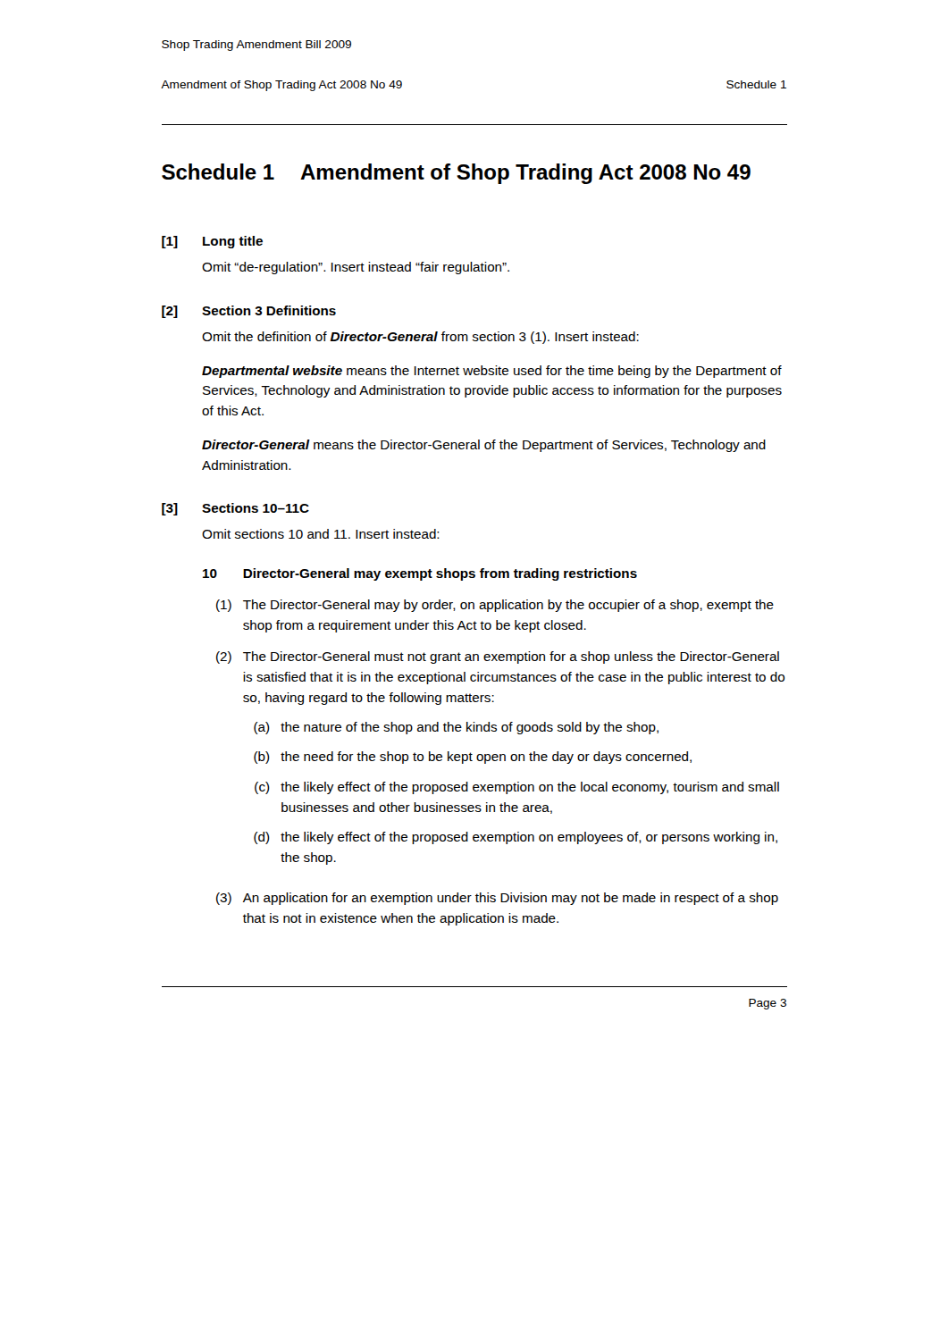Shop Trading Amendment Bill 2009
Amendment of Shop Trading Act 2008 No 49 Schedule 1
Schedule 1 Amendment of Shop Trading Act 2008 No 49
[1] Long title
Omit “de-regulation”. Insert instead “fair regulation”.
[2] Section 3 Definitions
Omit the definition of Director-General from section 3 (1). Insert instead:
Departmental website means the Internet website used for the time being by the Department of Services, Technology and Administration to provide public access to information for the purposes of this Act.
Director-General means the Director-General of the Department of Services, Technology and Administration.
[3] Sections 10–11C
Omit sections 10 and 11. Insert instead:
10 Director-General may exempt shops from trading restrictions
(1) The Director-General may by order, on application by the occupier of a shop, exempt the shop from a requirement under this Act to be kept closed.
(2) The Director-General must not grant an exemption for a shop unless the Director-General is satisfied that it is in the exceptional circumstances of the case in the public interest to do so, having regard to the following matters:
(a) the nature of the shop and the kinds of goods sold by the shop,
(b) the need for the shop to be kept open on the day or days concerned,
(c) the likely effect of the proposed exemption on the local economy, tourism and small businesses and other businesses in the area,
(d) the likely effect of the proposed exemption on employees of, or persons working in, the shop.
(3) An application for an exemption under this Division may not be made in respect of a shop that is not in existence when the application is made.
Page 3